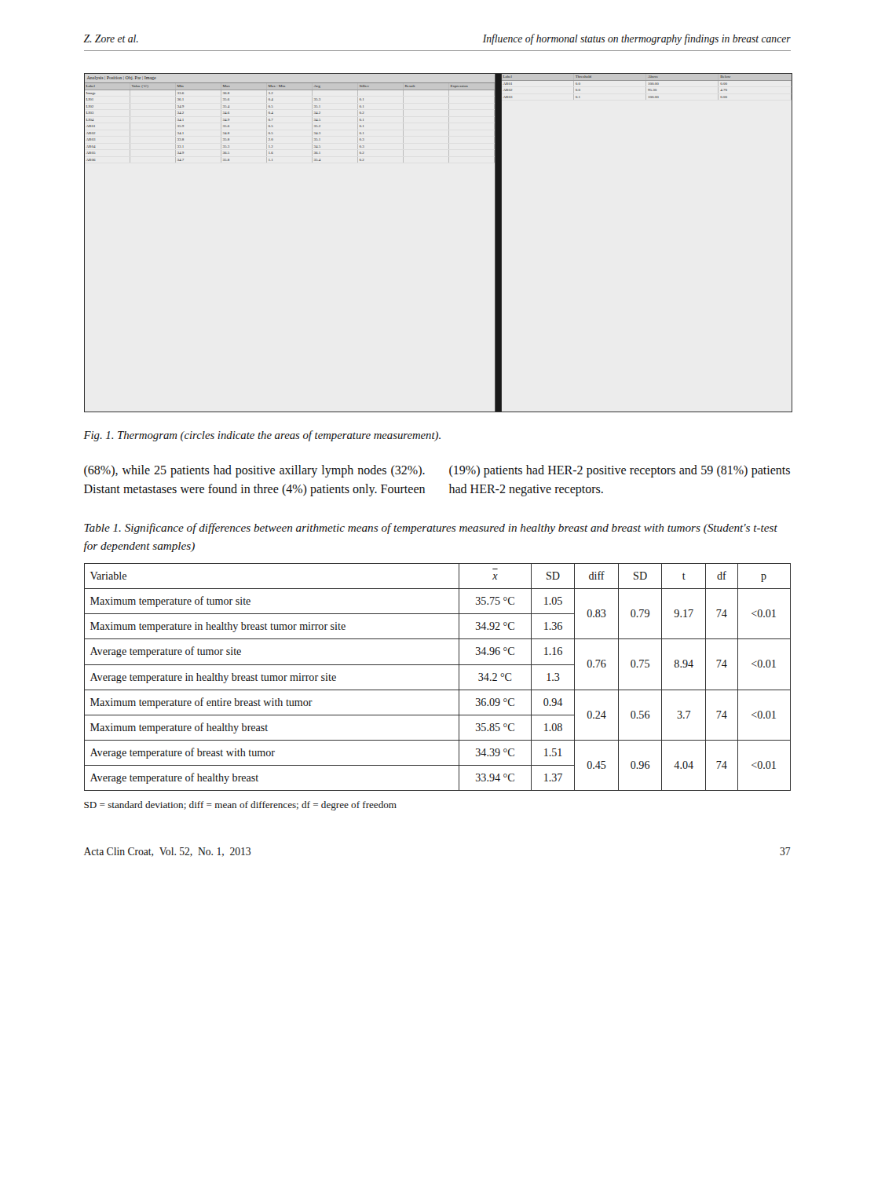Z. Zore et al. Influence of hormonal status on thermography findings in breast cancer
38.3°C
36
35
34
33.6°C
Analysis | Position | Obj. Par | Image
Label Value (°C) Min Max Max - Min Avg StDev Result Expression
Image 33.636.83.2
LI01 36.135.60.435.30.1
LI02 34.935.40.535.10.1
LI03 34.234.60.434.20.2
LI04 34.134.90.734.50.1
AR01 35.935.60.535.20.1
AR02 34.134.80.534.30.1
AR03 33.835.82.035.10.3
AR04 33.135.31.234.50.3
AR05 34.936.51.636.10.2
AR06 34.735.81.135.40.2
Label Threshold Above Below
AR010.0100.000.00
AR020.095.304.70
AR030.1100.000.00
Fig. 1. Thermogram (circles indicate the areas of temperature measurement).
(68%), while 25 patients had positive axillary lymph nodes (32%). Distant metastases were found in three (4%) patients only. Fourteen (19%) patients had HER-2 positive receptors and 59 (81%) patients had HER-2 negative receptors.
Table 1. Significance of differences between arithmetic means of temperatures measured in healthy breast and breast with tumors (Student's t-test for dependent samples)
| Variable | x | SD | diff | SD | t | df | p |
| --- | --- | --- | --- | --- | --- | --- | --- |
| Maximum temperature of tumor site | 35.75 °C | 1.05 | 0.83 | 0.79 | 9.17 | 74 | <0.01 |
| Maximum temperature in healthy breast tumor mirror site | 34.92 °C | 1.36 |
| Average temperature of tumor site | 34.96 °C | 1.16 | 0.76 | 0.75 | 8.94 | 74 | <0.01 |
| Average temperature in healthy breast tumor mirror site | 34.2 °C | 1.3 |
| Maximum temperature of entire breast with tumor | 36.09 °C | 0.94 | 0.24 | 0.56 | 3.7 | 74 | <0.01 |
| Maximum temperature of healthy breast | 35.85 °C | 1.08 |
| Average temperature of breast with tumor | 34.39 °C | 1.51 | 0.45 | 0.96 | 4.04 | 74 | <0.01 |
| Average temperature of healthy breast | 33.94 °C | 1.37 |
SD = standard deviation; diff = mean of differences; df = degree of freedom
Acta Clin Croat, Vol. 52, No. 1, 2013 37